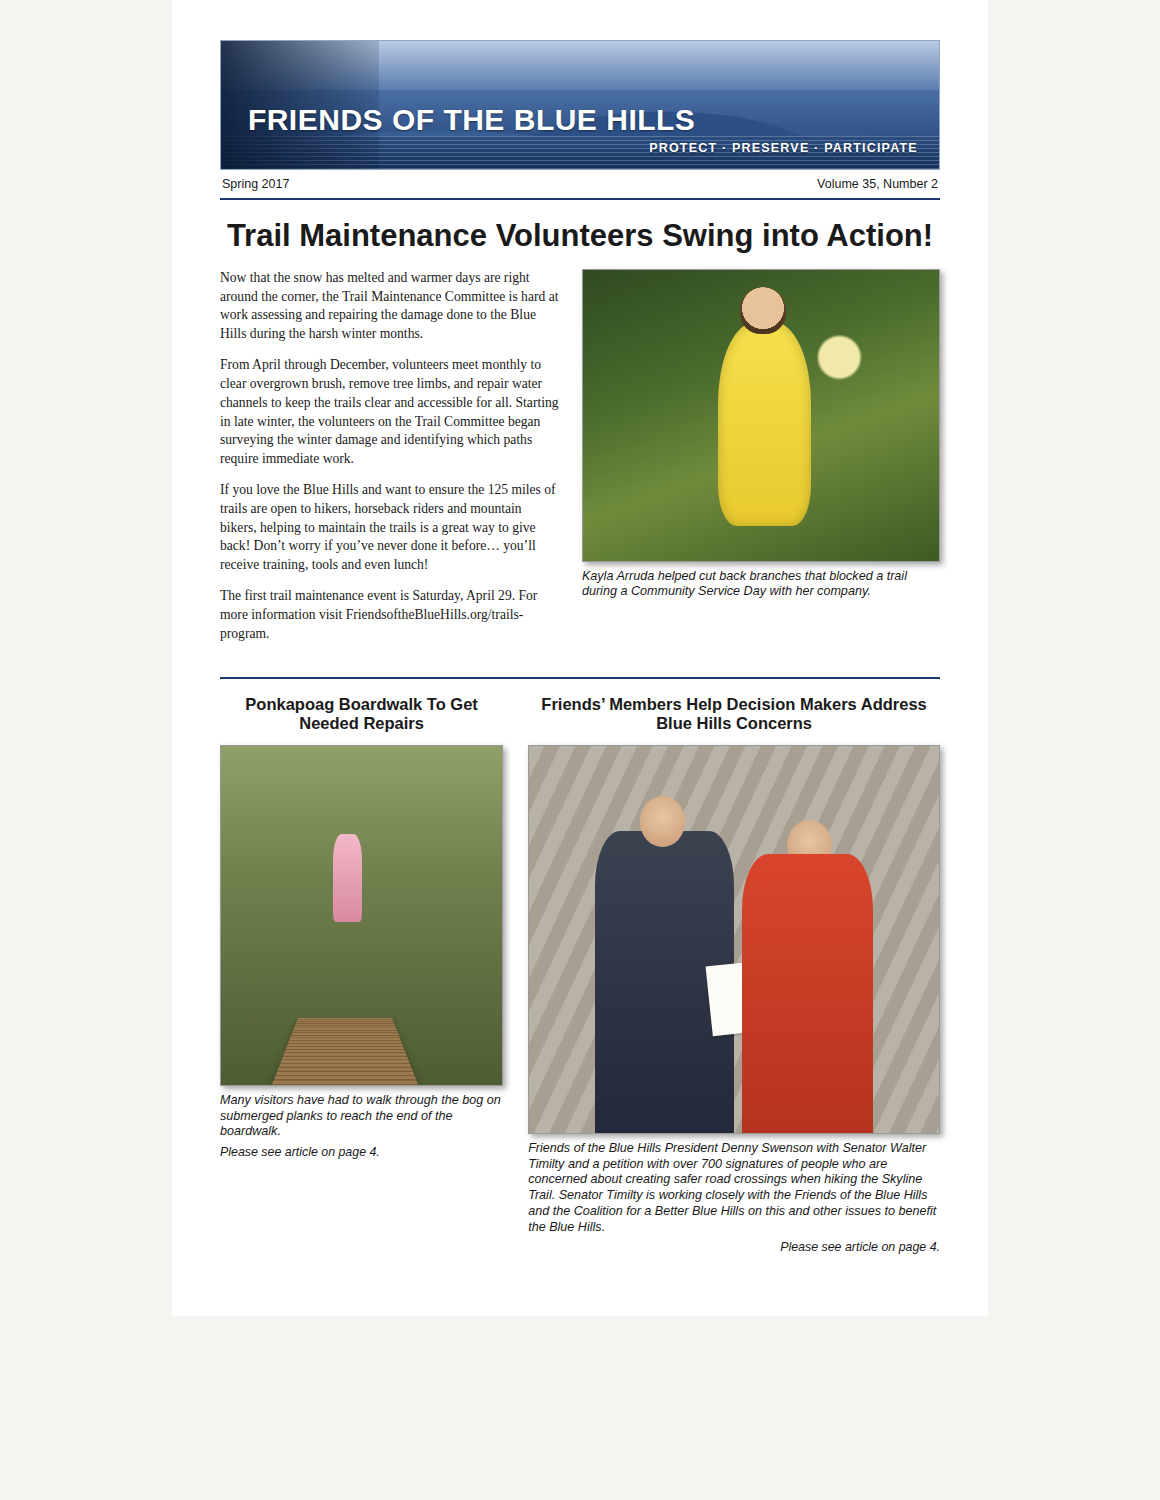FRIENDS OF THE BLUE HILLS
PROTECT · PRESERVE · PARTICIPATE
Spring 2017 Volume 35, Number 2
Trail Maintenance Volunteers Swing into Action!
Now that the snow has melted and warmer days are right around the corner, the Trail Maintenance Committee is hard at work assessing and repairing the damage done to the Blue Hills during the harsh winter months.
From April through December, volunteers meet monthly to clear overgrown brush, remove tree limbs, and repair water channels to keep the trails clear and accessible for all. Starting in late winter, the volunteers on the Trail Committee began surveying the winter damage and identifying which paths require immediate work.
If you love the Blue Hills and want to ensure the 125 miles of trails are open to hikers, horseback riders and mountain bikers, helping to maintain the trails is a great way to give back! Don’t worry if you’ve never done it before… you’ll receive training, tools and even lunch!
The first trail maintenance event is Saturday, April 29. For more information visit FriendsoftheBlueHills.org/trails-program.
Kayla Arruda helped cut back branches that blocked a trail during a Community Service Day with her company.
Ponkapoag Boardwalk To Get
Needed Repairs
Many visitors have had to walk through the bog on submerged planks to reach the end of the boardwalk.
Please see article on page 4.
Friends’ Members Help Decision Makers Address Blue Hills Concerns
Friends of the Blue Hills President Denny Swenson with Senator Walter Timilty and a petition with over 700 signatures of people who are concerned about creating safer road crossings when hiking the Skyline Trail. Senator Timilty is working closely with the Friends of the Blue Hills and the Coalition for a Better Blue Hills on this and other issues to benefit the Blue Hills.
Please see article on page 4.